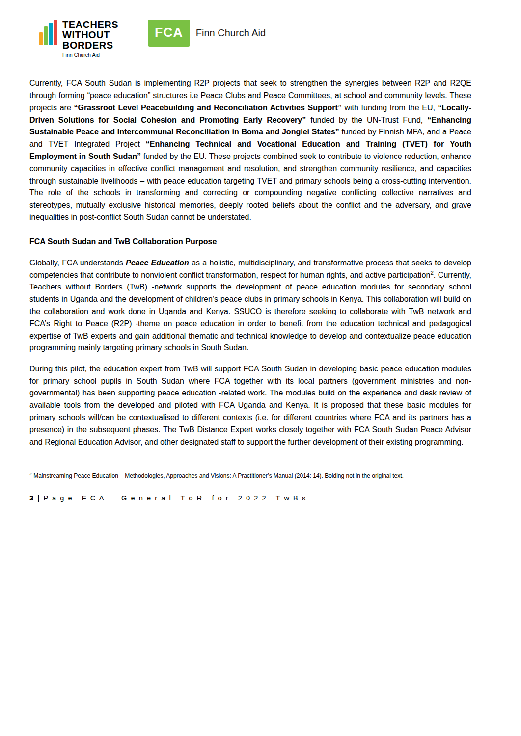TEACHERS
WITHOUT
BORDERS
Finn Church Aid
FCA
Finn Church Aid
Currently, FCA South Sudan is implementing R2P projects that seek to strengthen the synergies between R2P and R2QE through forming “peace education” structures i.e Peace Clubs and Peace Committees, at school and community levels. These projects are “Grassroot Level Peacebuilding and Reconciliation Activities Support” with funding from the EU, “Locally-Driven Solutions for Social Cohesion and Promoting Early Recovery” funded by the UN-Trust Fund, “Enhancing Sustainable Peace and Intercommunal Reconciliation in Boma and Jonglei States” funded by Finnish MFA, and a Peace and TVET Integrated Project “Enhancing Technical and Vocational Education and Training (TVET) for Youth Employment in South Sudan” funded by the EU. These projects combined seek to contribute to violence reduction, enhance community capacities in effective conflict management and resolution, and strengthen community resilience, and capacities through sustainable livelihoods – with peace education targeting TVET and primary schools being a cross-cutting intervention. The role of the schools in transforming and correcting or compounding negative conflicting collective narratives and stereotypes, mutually exclusive historical memories, deeply rooted beliefs about the conflict and the adversary, and grave inequalities in post-conflict South Sudan cannot be understated.
FCA South Sudan and TwB Collaboration Purpose
Globally, FCA understands Peace Education as a holistic, multidisciplinary, and transformative process that seeks to develop competencies that contribute to nonviolent conflict transformation, respect for human rights, and active participation2. Currently, Teachers without Borders (TwB) -network supports the development of peace education modules for secondary school students in Uganda and the development of children’s peace clubs in primary schools in Kenya. This collaboration will build on the collaboration and work done in Uganda and Kenya. SSUCO is therefore seeking to collaborate with TwB network and FCA’s Right to Peace (R2P) -theme on peace education in order to benefit from the education technical and pedagogical expertise of TwB experts and gain additional thematic and technical knowledge to develop and contextualize peace education programming mainly targeting primary schools in South Sudan.
During this pilot, the education expert from TwB will support FCA South Sudan in developing basic peace education modules for primary school pupils in South Sudan where FCA together with its local partners (government ministries and non-governmental) has been supporting peace education -related work. The modules build on the experience and desk review of available tools from the developed and piloted with FCA Uganda and Kenya. It is proposed that these basic modules for primary schools will/can be contextualised to different contexts (i.e. for different countries where FCA and its partners has a presence) in the subsequent phases. The TwB Distance Expert works closely together with FCA South Sudan Peace Advisor and Regional Education Advisor, and other designated staff to support the further development of their existing programming.
2 Mainstreaming Peace Education – Methodologies, Approaches and Visions: A Practitioner’s Manual (2014: 14). Bolding not in the original text.
3 | P a g e F C A – G e n e r a l T o R f o r 2 0 2 2 T w B s